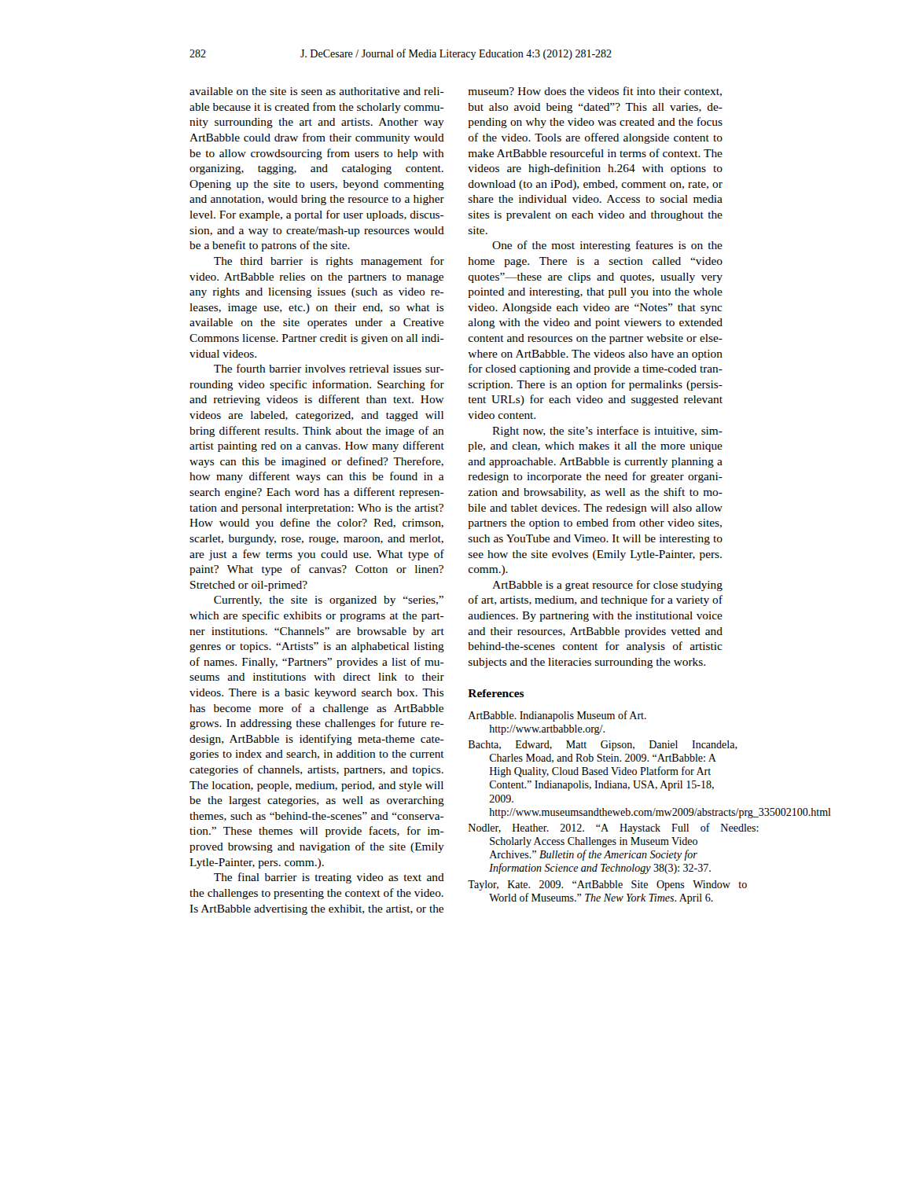282
J. DeCesare / Journal of Media Literacy Education 4:3 (2012) 281-282
available on the site is seen as authoritative and reliable because it is created from the scholarly community surrounding the art and artists. Another way ArtBabble could draw from their community would be to allow crowdsourcing from users to help with organizing, tagging, and cataloging content. Opening up the site to users, beyond commenting and annotation, would bring the resource to a higher level. For example, a portal for user uploads, discussion, and a way to create/mash-up resources would be a benefit to patrons of the site.
The third barrier is rights management for video. ArtBabble relies on the partners to manage any rights and licensing issues (such as video releases, image use, etc.) on their end, so what is available on the site operates under a Creative Commons license. Partner credit is given on all individual videos.
The fourth barrier involves retrieval issues surrounding video specific information. Searching for and retrieving videos is different than text. How videos are labeled, categorized, and tagged will bring different results. Think about the image of an artist painting red on a canvas. How many different ways can this be imagined or defined? Therefore, how many different ways can this be found in a search engine? Each word has a different representation and personal interpretation: Who is the artist? How would you define the color? Red, crimson, scarlet, burgundy, rose, rouge, maroon, and merlot, are just a few terms you could use. What type of paint? What type of canvas? Cotton or linen? Stretched or oil-primed?
Currently, the site is organized by “series,” which are specific exhibits or programs at the partner institutions. “Channels” are browsable by art genres or topics. “Artists” is an alphabetical listing of names. Finally, “Partners” provides a list of museums and institutions with direct link to their videos. There is a basic keyword search box. This has become more of a challenge as ArtBabble grows. In addressing these challenges for future redesign, ArtBabble is identifying meta-theme categories to index and search, in addition to the current categories of channels, artists, partners, and topics. The location, people, medium, period, and style will be the largest categories, as well as overarching themes, such as “behind-the-scenes” and “conservation.” These themes will provide facets, for improved browsing and navigation of the site (Emily Lytle-Painter, pers. comm.).
The final barrier is treating video as text and the challenges to presenting the context of the video. Is ArtBabble advertising the exhibit, the artist, or the museum? How does the videos fit into their context, but also avoid being “dated”? This all varies, depending on why the video was created and the focus of the video. Tools are offered alongside content to make ArtBabble resourceful in terms of context. The videos are high-definition h.264 with options to download (to an iPod), embed, comment on, rate, or share the individual video. Access to social media sites is prevalent on each video and throughout the site.
One of the most interesting features is on the home page. There is a section called “video quotes”—these are clips and quotes, usually very pointed and interesting, that pull you into the whole video. Alongside each video are “Notes” that sync along with the video and point viewers to extended content and resources on the partner website or elsewhere on ArtBabble. The videos also have an option for closed captioning and provide a time-coded transcription. There is an option for permalinks (persistent URLs) for each video and suggested relevant video content.
Right now, the site’s interface is intuitive, simple, and clean, which makes it all the more unique and approachable. ArtBabble is currently planning a redesign to incorporate the need for greater organization and browsability, as well as the shift to mobile and tablet devices. The redesign will also allow partners the option to embed from other video sites, such as YouTube and Vimeo. It will be interesting to see how the site evolves (Emily Lytle-Painter, pers. comm.).
ArtBabble is a great resource for close studying of art, artists, medium, and technique for a variety of audiences. By partnering with the institutional voice and their resources, ArtBabble provides vetted and behind-the-scenes content for analysis of artistic subjects and the literacies surrounding the works.
References
ArtBabble. Indianapolis Museum of Art. http://www.artbabble.org/.
Bachta, Edward, Matt Gipson, Daniel Incandela, Charles Moad, and Rob Stein. 2009. “ArtBabble: A High Quality, Cloud Based Video Platform for Art Content.” Indianapolis, Indiana, USA, April 15-18, 2009. http://www.museumsandtheweb.com/mw2009/abstracts/prg_335002100.html
Nodler, Heather. 2012. “A Haystack Full of Needles: Scholarly Access Challenges in Museum Video Archives.” Bulletin of the American Society for Information Science and Technology 38(3): 32-37.
Taylor, Kate. 2009. “ArtBabble Site Opens Window to World of Museums.” The New York Times. April 6.